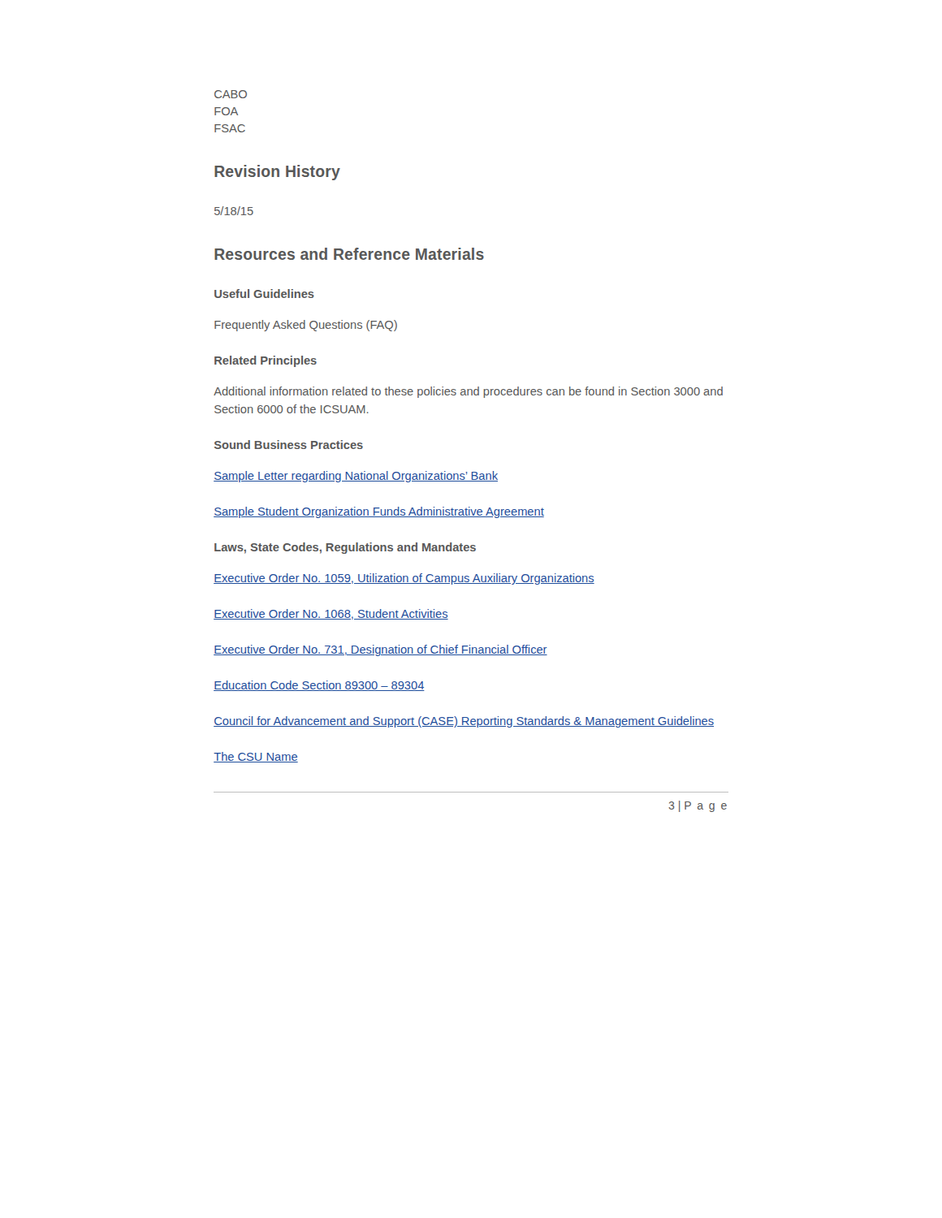CABO
FOA
FSAC
Revision History
5/18/15
Resources and Reference Materials
Useful Guidelines
Frequently Asked Questions (FAQ)
Related Principles
Additional information related to these policies and procedures can be found in Section 3000 and Section 6000 of the ICSUAM.
Sound Business Practices
Sample Letter regarding National Organizations’ Bank
Sample Student Organization Funds Administrative Agreement
Laws, State Codes, Regulations and Mandates
Executive Order No. 1059, Utilization of Campus Auxiliary Organizations
Executive Order No. 1068, Student Activities
Executive Order No. 731, Designation of Chief Financial Officer
Education Code Section 89300 – 89304
Council for Advancement and Support (CASE) Reporting Standards & Management Guidelines
The CSU Name
3 | P a g e